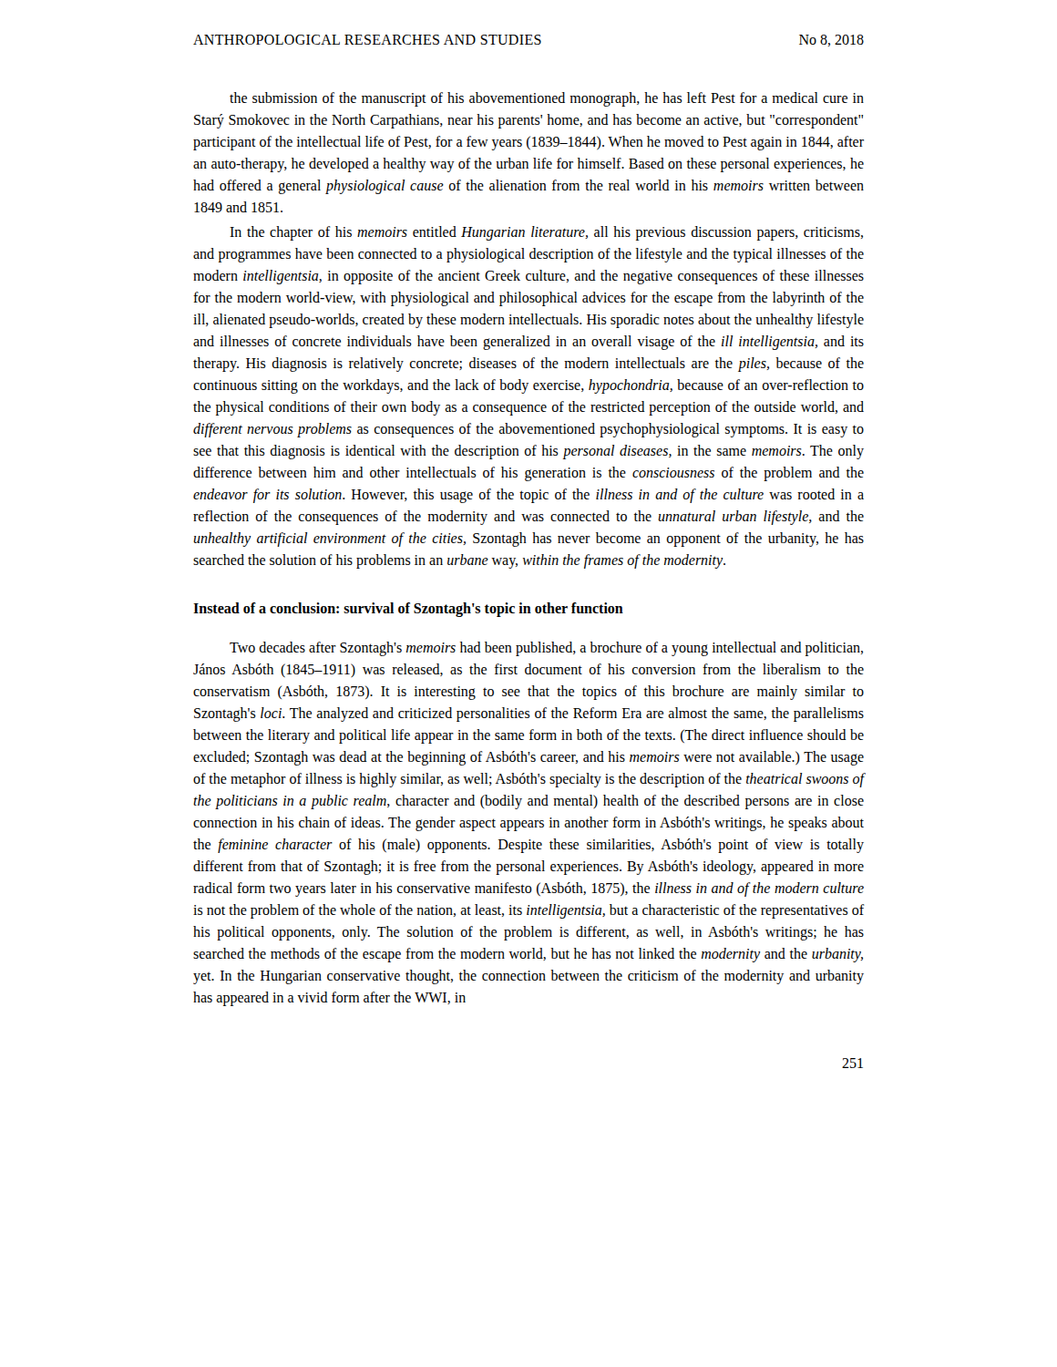ANTHROPOLOGICAL RESEARCHES AND STUDIES No 8, 2018
the submission of the manuscript of his abovementioned monograph, he has left Pest for a medical cure in Starý Smokovec in the North Carpathians, near his parents' home, and has become an active, but "correspondent" participant of the intellectual life of Pest, for a few years (1839–1844). When he moved to Pest again in 1844, after an auto-therapy, he developed a healthy way of the urban life for himself. Based on these personal experiences, he had offered a general physiological cause of the alienation from the real world in his memoirs written between 1849 and 1851.
In the chapter of his memoirs entitled Hungarian literature, all his previous discussion papers, criticisms, and programmes have been connected to a physiological description of the lifestyle and the typical illnesses of the modern intelligentsia, in opposite of the ancient Greek culture, and the negative consequences of these illnesses for the modern world-view, with physiological and philosophical advices for the escape from the labyrinth of the ill, alienated pseudo-worlds, created by these modern intellectuals. His sporadic notes about the unhealthy lifestyle and illnesses of concrete individuals have been generalized in an overall visage of the ill intelligentsia, and its therapy. His diagnosis is relatively concrete; diseases of the modern intellectuals are the piles, because of the continuous sitting on the workdays, and the lack of body exercise, hypochondria, because of an over-reflection to the physical conditions of their own body as a consequence of the restricted perception of the outside world, and different nervous problems as consequences of the abovementioned psychophysiological symptoms. It is easy to see that this diagnosis is identical with the description of his personal diseases, in the same memoirs. The only difference between him and other intellectuals of his generation is the consciousness of the problem and the endeavor for its solution. However, this usage of the topic of the illness in and of the culture was rooted in a reflection of the consequences of the modernity and was connected to the unnatural urban lifestyle, and the unhealthy artificial environment of the cities, Szontagh has never become an opponent of the urbanity, he has searched the solution of his problems in an urbane way, within the frames of the modernity.
Instead of a conclusion: survival of Szontagh's topic in other function
Two decades after Szontagh's memoirs had been published, a brochure of a young intellectual and politician, János Asbóth (1845–1911) was released, as the first document of his conversion from the liberalism to the conservatism (Asbóth, 1873). It is interesting to see that the topics of this brochure are mainly similar to Szontagh's loci. The analyzed and criticized personalities of the Reform Era are almost the same, the parallelisms between the literary and political life appear in the same form in both of the texts. (The direct influence should be excluded; Szontagh was dead at the beginning of Asbóth's career, and his memoirs were not available.) The usage of the metaphor of illness is highly similar, as well; Asbóth's specialty is the description of the theatrical swoons of the politicians in a public realm, character and (bodily and mental) health of the described persons are in close connection in his chain of ideas. The gender aspect appears in another form in Asbóth's writings, he speaks about the feminine character of his (male) opponents. Despite these similarities, Asbóth's point of view is totally different from that of Szontagh; it is free from the personal experiences. By Asbóth's ideology, appeared in more radical form two years later in his conservative manifesto (Asbóth, 1875), the illness in and of the modern culture is not the problem of the whole of the nation, at least, its intelligentsia, but a characteristic of the representatives of his political opponents, only. The solution of the problem is different, as well, in Asbóth's writings; he has searched the methods of the escape from the modern world, but he has not linked the modernity and the urbanity, yet. In the Hungarian conservative thought, the connection between the criticism of the modernity and urbanity has appeared in a vivid form after the WWI, in
251